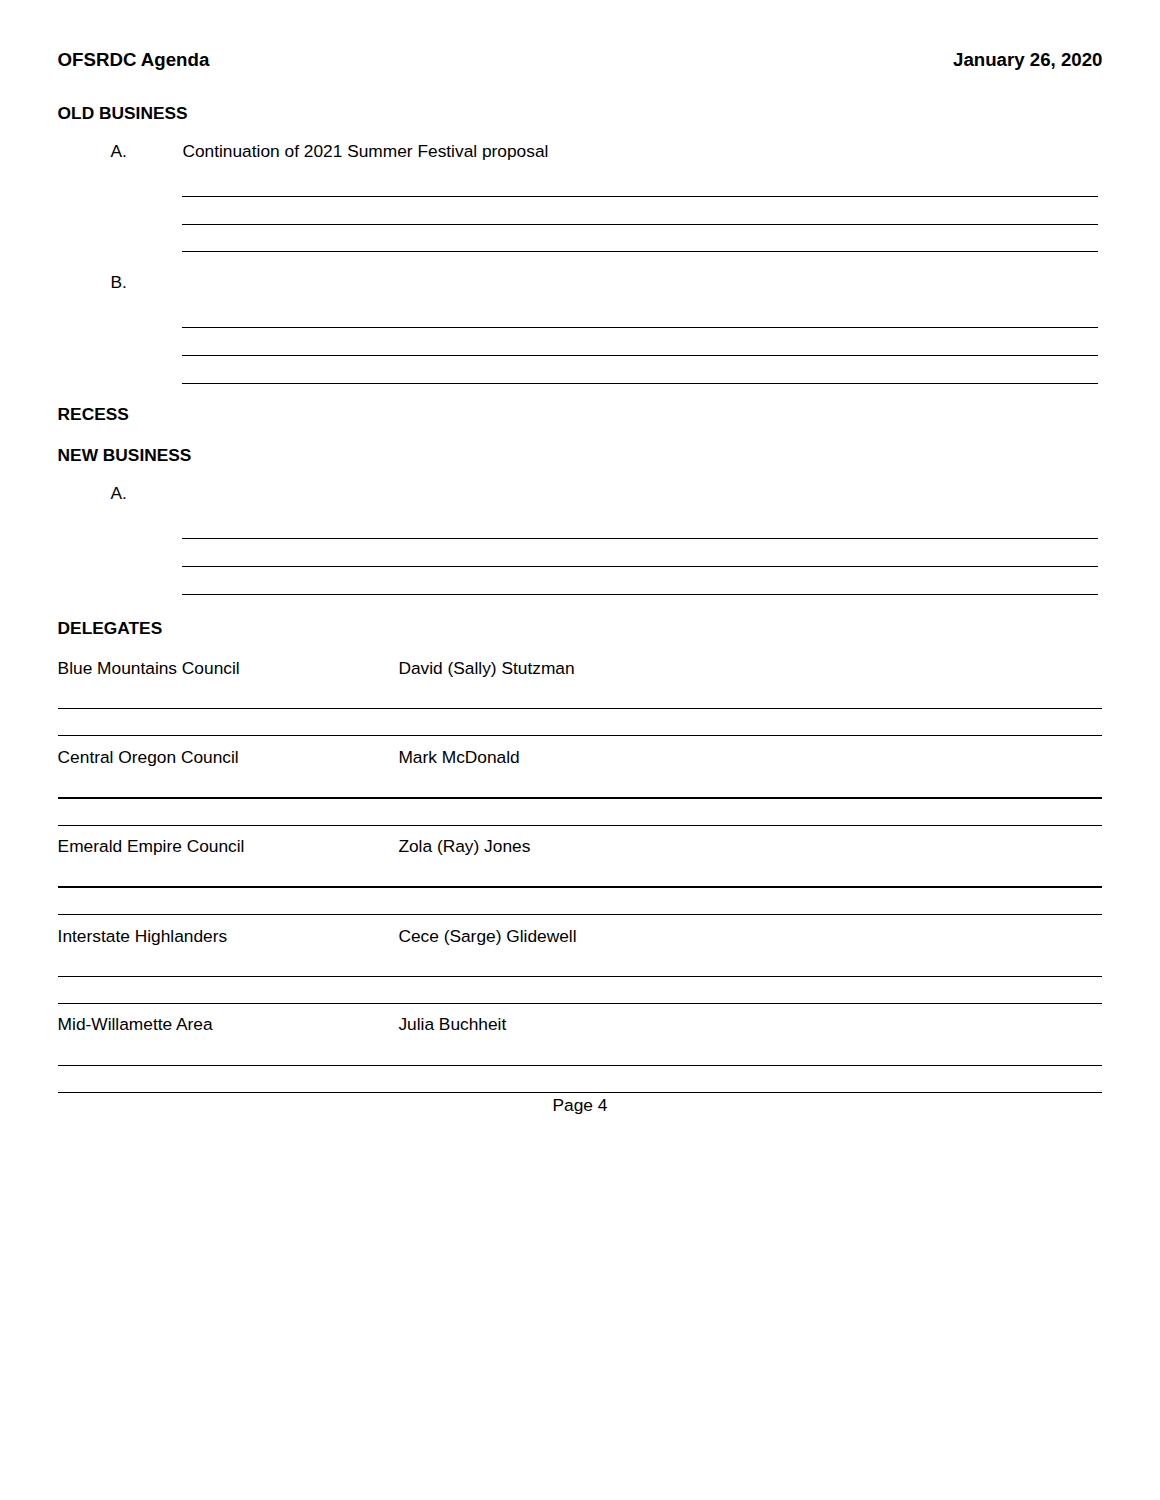OFSRDC Agenda
January 26, 2020
OLD BUSINESS
A.
Continuation of 2021 Summer Festival proposal
B.
RECESS
NEW BUSINESS
A.
DELEGATES
Blue Mountains Council
David (Sally) Stutzman
Central Oregon Council
Mark McDonald
Emerald Empire Council
Zola (Ray) Jones
Interstate Highlanders
Cece (Sarge) Glidewell
Mid-Willamette Area
Julia Buchheit
Page 4